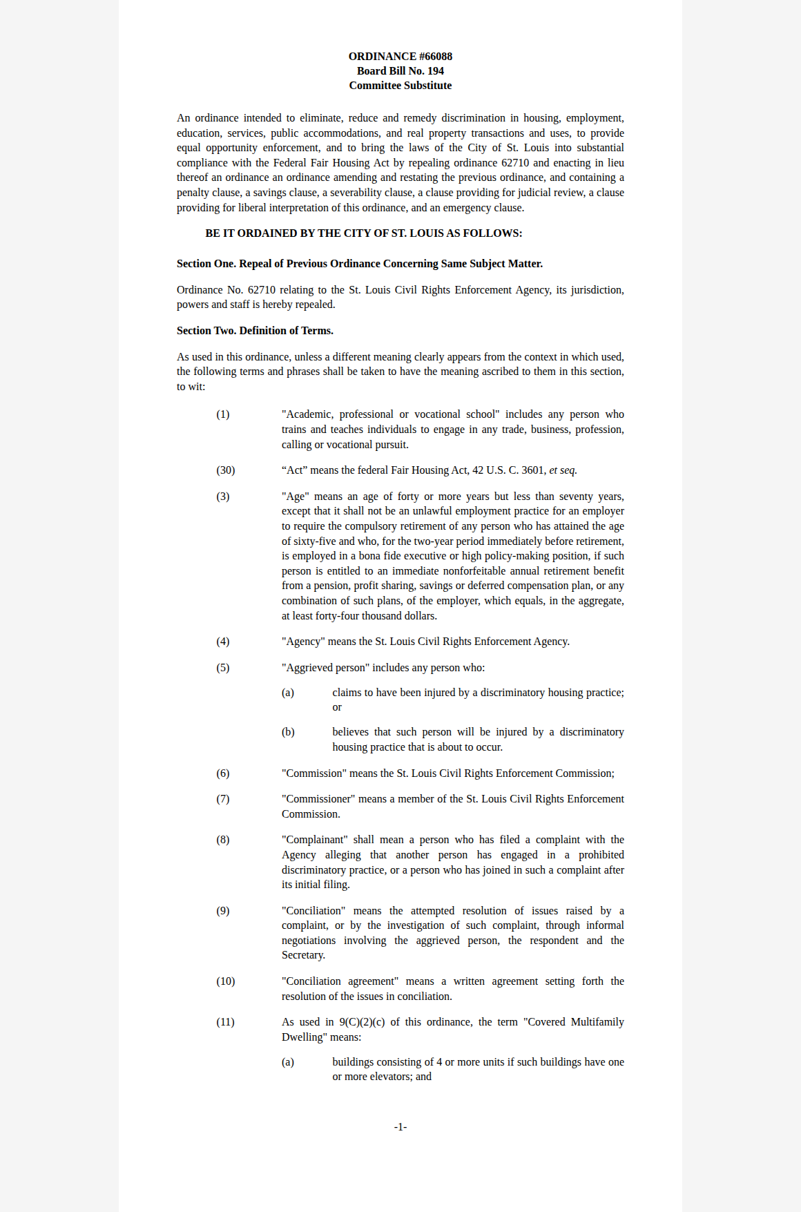ORDINANCE #66088 Board Bill No. 194 Committee Substitute
An ordinance intended to eliminate, reduce and remedy discrimination in housing, employment, education, services, public accommodations, and real property transactions and uses, to provide equal opportunity enforcement, and to bring the laws of the City of St. Louis into substantial compliance with the Federal Fair Housing Act by repealing ordinance 62710 and enacting in lieu thereof an ordinance an ordinance amending and restating the previous ordinance, and containing a penalty clause, a savings clause, a severability clause, a clause providing for judicial review, a clause providing for liberal interpretation of this ordinance, and an emergency clause.
BE IT ORDAINED BY THE CITY OF ST. LOUIS AS FOLLOWS:
Section One. Repeal of Previous Ordinance Concerning Same Subject Matter.
Ordinance No. 62710 relating to the St. Louis Civil Rights Enforcement Agency, its jurisdiction, powers and staff is hereby repealed.
Section Two. Definition of Terms.
As used in this ordinance, unless a different meaning clearly appears from the context in which used, the following terms and phrases shall be taken to have the meaning ascribed to them in this section, to wit:
(1)"Academic, professional or vocational school" includes any person who trains and teaches individuals to engage in any trade, business, profession, calling or vocational pursuit.
(30)“Act” means the federal Fair Housing Act, 42 U.S. C. 3601, et seq.
(3)"Age" means an age of forty or more years but less than seventy years, except that it shall not be an unlawful employment practice for an employer to require the compulsory retirement of any person who has attained the age of sixty-five and who, for the two-year period immediately before retirement, is employed in a bona fide executive or high policy-making position, if such person is entitled to an immediate nonforfeitable annual retirement benefit from a pension, profit sharing, savings or deferred compensation plan, or any combination of such plans, of the employer, which equals, in the aggregate, at least forty-four thousand dollars.
(4)"Agency" means the St. Louis Civil Rights Enforcement Agency.
(5)"Aggrieved person" includes any person who:
(a) claims to have been injured by a discriminatory housing practice; or
(b) believes that such person will be injured by a discriminatory housing practice that is about to occur.
(6)"Commission" means the St. Louis Civil Rights Enforcement Commission;
(7)"Commissioner" means a member of the St. Louis Civil Rights Enforcement Commission.
(8)"Complainant" shall mean a person who has filed a complaint with the Agency alleging that another person has engaged in a prohibited discriminatory practice, or a person who has joined in such a complaint after its initial filing.
(9)"Conciliation" means the attempted resolution of issues raised by a complaint, or by the investigation of such complaint, through informal negotiations involving the aggrieved person, the respondent and the Secretary.
(10)"Conciliation agreement" means a written agreement setting forth the resolution of the issues in conciliation.
(11) As used in 9(C)(2)(c) of this ordinance, the term "Covered Multifamily Dwelling" means:
(a) buildings consisting of 4 or more units if such buildings have one or more elevators; and
-1-